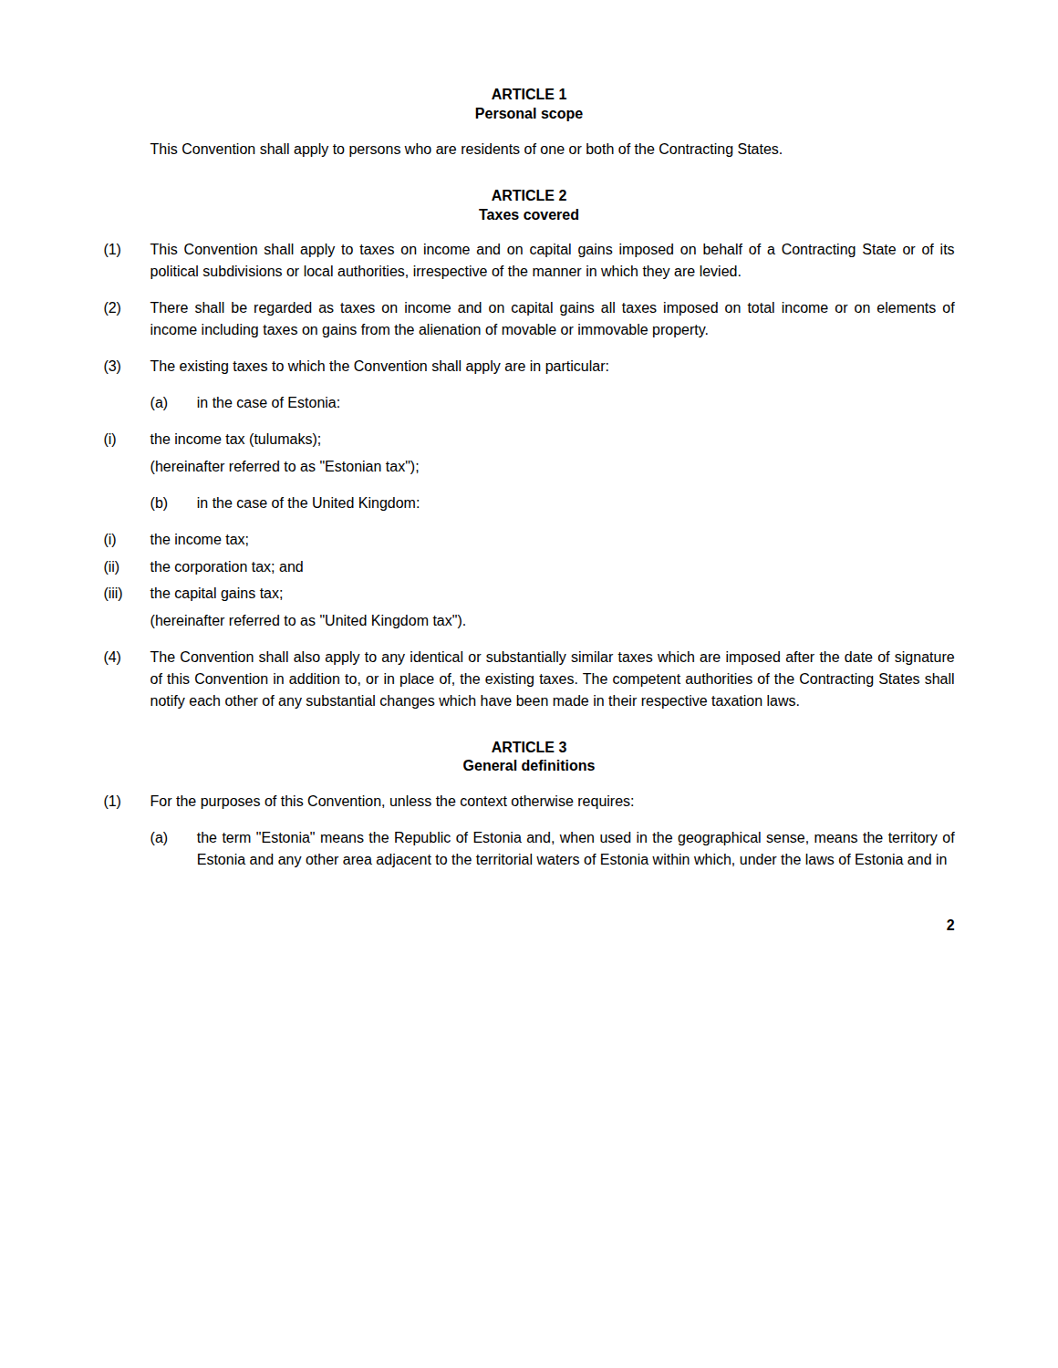ARTICLE 1 Personal scope
This Convention shall apply to persons who are residents of one or both of the Contracting States.
ARTICLE 2 Taxes covered
(1) This Convention shall apply to taxes on income and on capital gains imposed on behalf of a Contracting State or of its political subdivisions or local authorities, irrespective of the manner in which they are levied.
(2) There shall be regarded as taxes on income and on capital gains all taxes imposed on total income or on elements of income including taxes on gains from the alienation of movable or immovable property.
(3) The existing taxes to which the Convention shall apply are in particular:
(a) in the case of Estonia:
(i) the income tax (tulumaks);
(hereinafter referred to as "Estonian tax");
(b) in the case of the United Kingdom:
(i) the income tax;
(ii) the corporation tax; and
(iii) the capital gains tax;
(hereinafter referred to as "United Kingdom tax").
(4) The Convention shall also apply to any identical or substantially similar taxes which are imposed after the date of signature of this Convention in addition to, or in place of, the existing taxes. The competent authorities of the Contracting States shall notify each other of any substantial changes which have been made in their respective taxation laws.
ARTICLE 3 General definitions
(1) For the purposes of this Convention, unless the context otherwise requires:
(a) the term "Estonia" means the Republic of Estonia and, when used in the geographical sense, means the territory of Estonia and any other area adjacent to the territorial waters of Estonia within which, under the laws of Estonia and in
2